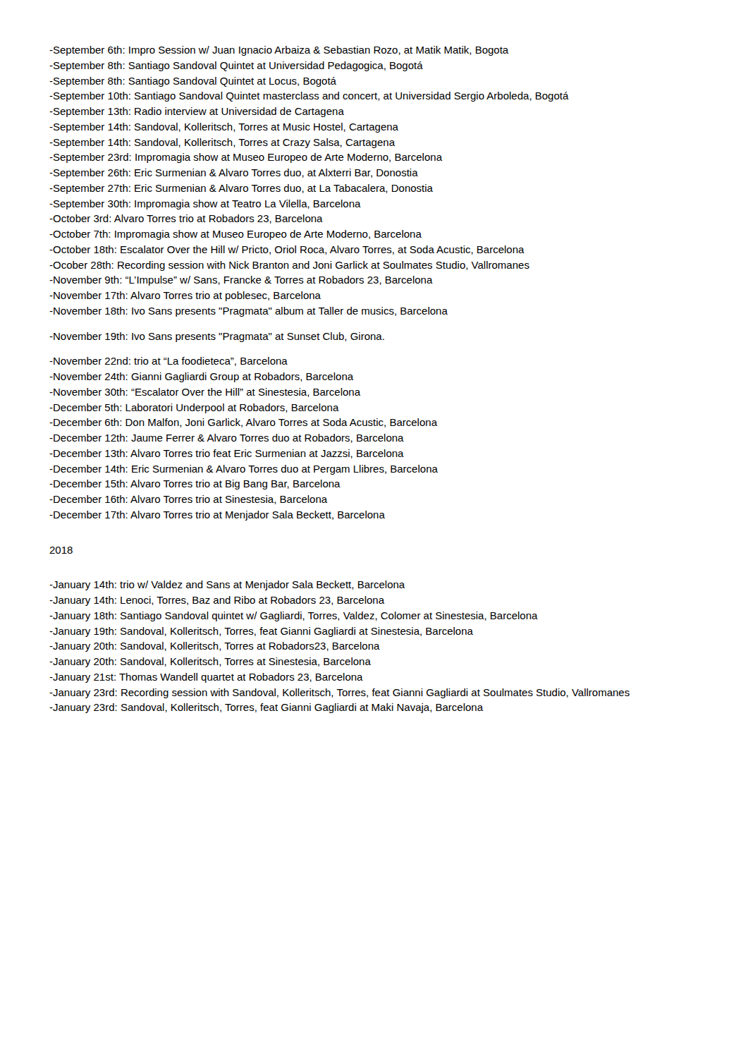-September 6th: Impro Session w/ Juan Ignacio Arbaiza & Sebastian Rozo, at Matik Matik, Bogota
-September 8th: Santiago Sandoval Quintet at Universidad Pedagogica, Bogotá
-September 8th: Santiago Sandoval Quintet at Locus, Bogotá
-September 10th: Santiago Sandoval Quintet masterclass and concert, at Universidad Sergio Arboleda, Bogotá
-September 13th: Radio interview at Universidad de Cartagena
-September 14th: Sandoval, Kolleritsch, Torres at Music Hostel, Cartagena
-September 14th: Sandoval, Kolleritsch, Torres at Crazy Salsa, Cartagena
-September 23rd: Impromagia show at Museo Europeo de Arte Moderno, Barcelona
-September 26th: Eric Surmenian & Alvaro Torres duo, at Alxterri Bar, Donostia
-September 27th: Eric Surmenian & Alvaro Torres duo, at La Tabacalera, Donostia
-September 30th: Impromagia show at Teatro La Vilella, Barcelona
-October 3rd: Alvaro Torres trio at Robadors 23, Barcelona
-October 7th: Impromagia show at Museo Europeo de Arte Moderno, Barcelona
-October 18th: Escalator Over the Hill w/ Pricto, Oriol Roca, Alvaro Torres, at Soda Acustic, Barcelona
-Ocober 28th: Recording session with Nick Branton and Joni Garlick at Soulmates Studio, Vallromanes
-November 9th: “L’Impulse” w/ Sans, Francke & Torres at Robadors 23, Barcelona
-November 17th: Alvaro Torres trio at poblesec, Barcelona
-November 18th: Ivo Sans presents "Pragmata" album at Taller de musics, Barcelona
-November 19th: Ivo Sans presents "Pragmata" at Sunset Club, Girona.
-November 22nd: trio at “La foodieteca”, Barcelona
-November 24th: Gianni Gagliardi Group at Robadors, Barcelona
-November 30th: “Escalator Over the Hill” at Sinestesia, Barcelona
-December 5th: Laboratori Underpool at Robadors, Barcelona
-December 6th: Don Malfon, Joni Garlick, Alvaro Torres at Soda Acustic, Barcelona
-December 12th: Jaume Ferrer & Alvaro Torres duo at Robadors, Barcelona
-December 13th: Alvaro Torres trio feat Eric Surmenian at Jazzsi, Barcelona
-December 14th: Eric Surmenian & Alvaro Torres duo at Pergam Llibres, Barcelona
-December 15th: Alvaro Torres trio at Big Bang Bar, Barcelona
-December 16th: Alvaro Torres trio at Sinestesia, Barcelona
-December 17th: Alvaro Torres trio at Menjador Sala Beckett, Barcelona
2018
-January 14th: trio w/ Valdez and Sans at Menjador Sala Beckett, Barcelona
-January 14th: Lenoci, Torres, Baz and Ribo at Robadors 23, Barcelona
-January 18th: Santiago Sandoval quintet w/ Gagliardi, Torres, Valdez, Colomer at Sinestesia, Barcelona
-January 19th: Sandoval, Kolleritsch, Torres, feat Gianni Gagliardi at Sinestesia, Barcelona
-January 20th: Sandoval, Kolleritsch, Torres at Robadors23, Barcelona
-January 20th: Sandoval, Kolleritsch, Torres at Sinestesia, Barcelona
-January 21st: Thomas Wandell quartet at Robadors 23, Barcelona
-January 23rd: Recording session with Sandoval, Kolleritsch, Torres, feat Gianni Gagliardi at Soulmates Studio, Vallromanes
-January 23rd: Sandoval, Kolleritsch, Torres, feat Gianni Gagliardi at Maki Navaja, Barcelona